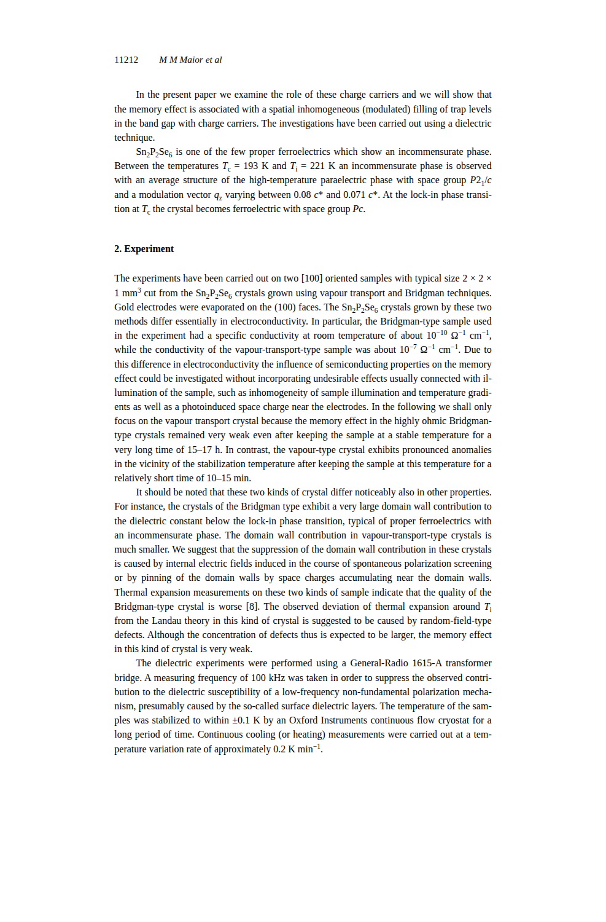11212 M M Maior et al
In the present paper we examine the role of these charge carriers and we will show that the memory effect is associated with a spatial inhomogeneous (modulated) filling of trap levels in the band gap with charge carriers. The investigations have been carried out using a dielectric technique.
Sn2P2Se6 is one of the few proper ferroelectrics which show an incommensurate phase. Between the temperatures Tc = 193 K and Ti = 221 K an incommensurate phase is observed with an average structure of the high-temperature paraelectric phase with space group P21/c and a modulation vector qz varying between 0.08 c* and 0.071 c*. At the lock-in phase transition at Tc the crystal becomes ferroelectric with space group Pc.
2. Experiment
The experiments have been carried out on two [100] oriented samples with typical size 2 × 2 × 1 mm3 cut from the Sn2P2Se6 crystals grown using vapour transport and Bridgman techniques. Gold electrodes were evaporated on the (100) faces. The Sn2P2Se6 crystals grown by these two methods differ essentially in electroconductivity. In particular, the Bridgman-type sample used in the experiment had a specific conductivity at room temperature of about 10−10 Ω−1 cm−1, while the conductivity of the vapour-transport-type sample was about 10−7 Ω−1 cm−1. Due to this difference in electroconductivity the influence of semiconducting properties on the memory effect could be investigated without incorporating undesirable effects usually connected with illumination of the sample, such as inhomogeneity of sample illumination and temperature gradients as well as a photoinduced space charge near the electrodes. In the following we shall only focus on the vapour transport crystal because the memory effect in the highly ohmic Bridgman-type crystals remained very weak even after keeping the sample at a stable temperature for a very long time of 15–17 h. In contrast, the vapour-type crystal exhibits pronounced anomalies in the vicinity of the stabilization temperature after keeping the sample at this temperature for a relatively short time of 10–15 min.
It should be noted that these two kinds of crystal differ noticeably also in other properties. For instance, the crystals of the Bridgman type exhibit a very large domain wall contribution to the dielectric constant below the lock-in phase transition, typical of proper ferroelectrics with an incommensurate phase. The domain wall contribution in vapour-transport-type crystals is much smaller. We suggest that the suppression of the domain wall contribution in these crystals is caused by internal electric fields induced in the course of spontaneous polarization screening or by pinning of the domain walls by space charges accumulating near the domain walls. Thermal expansion measurements on these two kinds of sample indicate that the quality of the Bridgman-type crystal is worse [8]. The observed deviation of thermal expansion around Ti from the Landau theory in this kind of crystal is suggested to be caused by random-field-type defects. Although the concentration of defects thus is expected to be larger, the memory effect in this kind of crystal is very weak.
The dielectric experiments were performed using a General-Radio 1615-A transformer bridge. A measuring frequency of 100 kHz was taken in order to suppress the observed contribution to the dielectric susceptibility of a low-frequency non-fundamental polarization mechanism, presumably caused by the so-called surface dielectric layers. The temperature of the samples was stabilized to within ±0.1 K by an Oxford Instruments continuous flow cryostat for a long period of time. Continuous cooling (or heating) measurements were carried out at a temperature variation rate of approximately 0.2 K min−1.